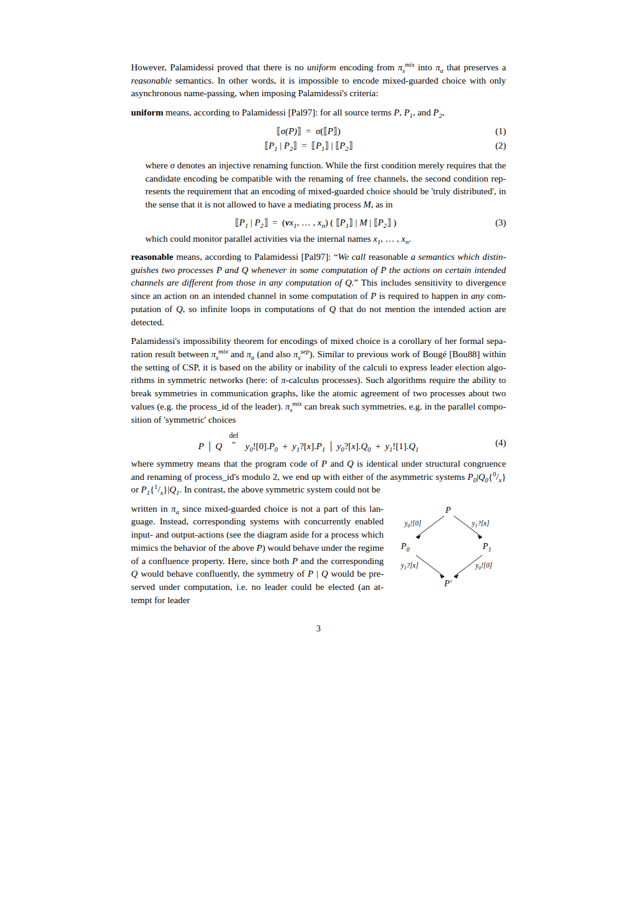However, Palamidessi proved that there is no uniform encoding from πsmix into πa that preserves a reasonable semantics. In other words, it is impossible to encode mixed-guarded choice with only asynchronous name-passing, when imposing Palamidessi's criteria:
uniform means, according to Palamidessi [Pal97]: for all source terms P, P1, and P2,
σ(P) = σ(P)
(1)
P1 | P2 = P1 | P2
(2)
where σ denotes an injective renaming function. While the first condition merely requires that the candidate encoding be compatible with the renaming of free channels, the second condition represents the requirement that an encoding of mixed-guarded choice should be 'truly distributed', in the sense that it is not allowed to have a mediating process M, as in
P1 | P2 = (νx1, … , xn) ( P1 | M | P2 )
(3)
which could monitor parallel activities via the internal names x1, … , xn.
reasonable means, according to Palamidessi [Pal97]: “We call reasonable a semantics which distinguishes two processes P and Q whenever in some computation of P the actions on certain intended channels are different from those in any computation of Q.” This includes sensitivity to divergence since an action on an intended channel in some computation of P is required to happen in any computation of Q, so infinite loops in computations of Q that do not mention the intended action are detected.
Palamidessi's impossibility theorem for encodings of mixed choice is a corollary of her formal separation result between πsmix and πa (and also πssep). Similar to previous work of Bougé [Bou88] within the setting of CSP, it is based on the ability or inability of the calculi to express leader election algorithms in symmetric networks (here: of π-calculus processes). Such algorithms require the ability to break symmetries in communication graphs, like the atomic agreement of two processes about two values (e.g. the process_id of the leader). πsmix can break such symmetries, e.g. in the parallel composition of 'symmetric' choices
P | Q def
= y0![0].P0 + y1?[x].P1 | y0?[x].Q0 + y1![1].Q1
(4)
where symmetry means that the program code of P and Q is identical under structural congruence and renaming of process_id's modulo 2, we end up with either of the asymmetric systems P0|Q0{0/x} or P1{1/x}|Q1. In contrast, the above symmetric system could not be
P P0 P1 P′ y0![0] y1?[x] y1?[x] y0![0]
written in πa since mixed-guarded choice is not a part of this language. Instead, corresponding systems with concurrently enabled input- and output-actions (see the diagram aside for a process which mimics the behavior of the above P) would behave under the regime of a confluence property. Here, since both P and the corresponding Q would behave confluently, the symmetry of P | Q would be preserved under computation, i.e. no leader could be elected (an attempt for leader
3